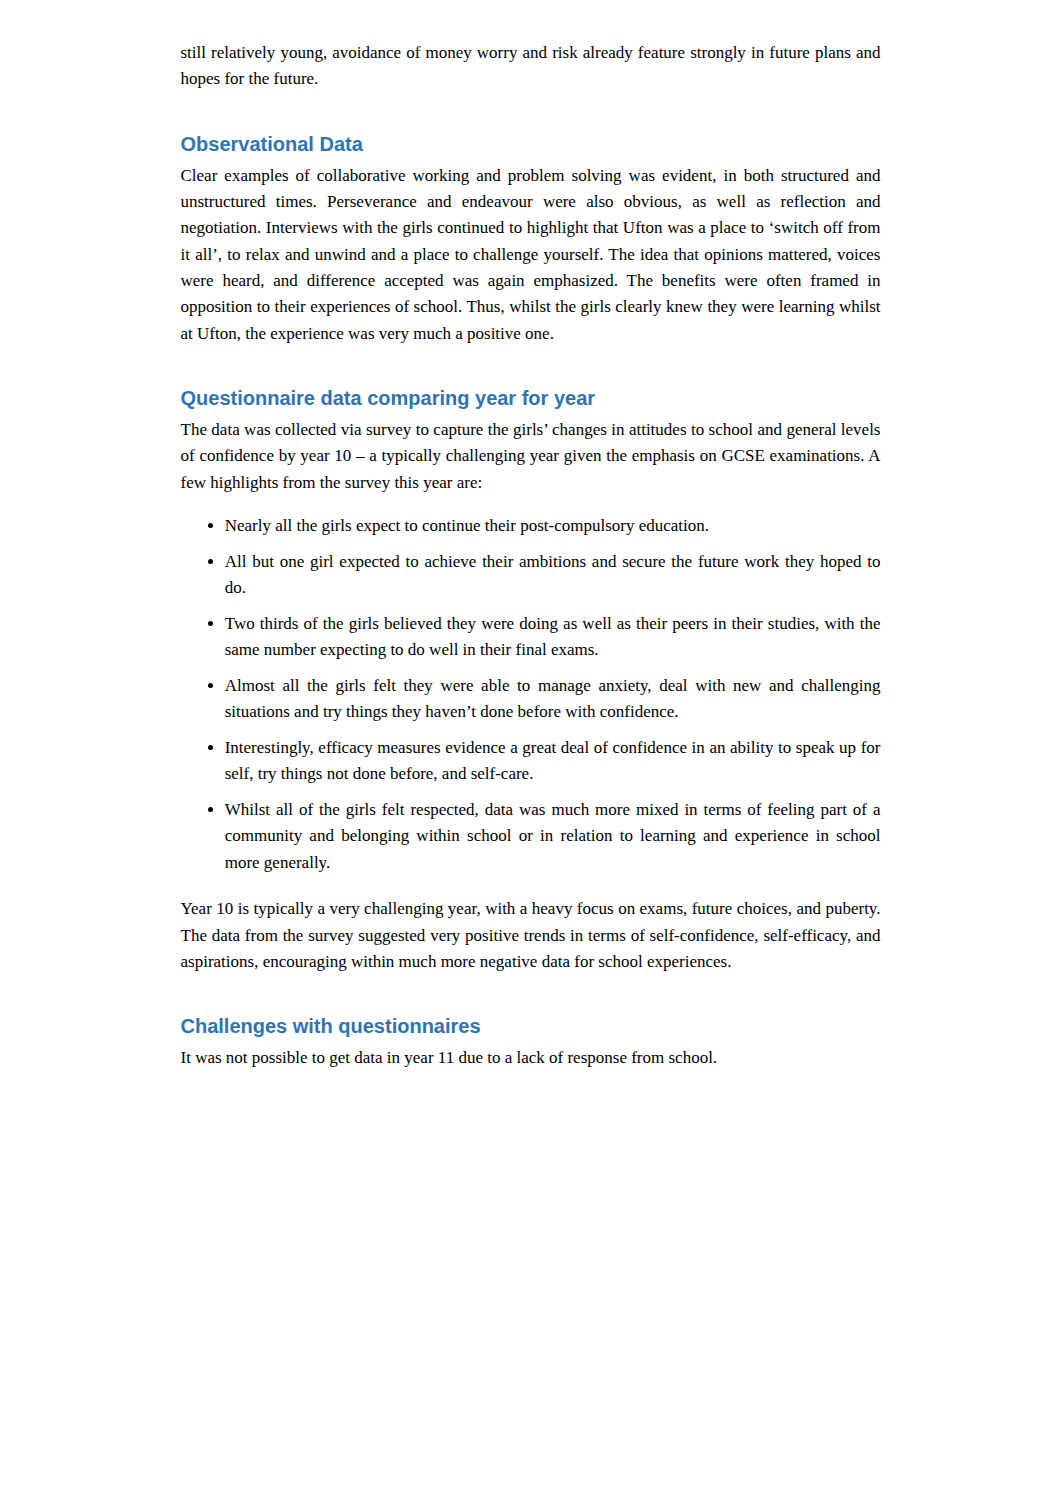still relatively young, avoidance of money worry and risk already feature strongly in future plans and hopes for the future.
Observational Data
Clear examples of collaborative working and problem solving was evident, in both structured and unstructured times. Perseverance and endeavour were also obvious, as well as reflection and negotiation. Interviews with the girls continued to highlight that Ufton was a place to ‘switch off from it all’, to relax and unwind and a place to challenge yourself. The idea that opinions mattered, voices were heard, and difference accepted was again emphasized. The benefits were often framed in opposition to their experiences of school. Thus, whilst the girls clearly knew they were learning whilst at Ufton, the experience was very much a positive one.
Questionnaire data comparing year for year
The data was collected via survey to capture the girls’ changes in attitudes to school and general levels of confidence by year 10 – a typically challenging year given the emphasis on GCSE examinations. A few highlights from the survey this year are:
Nearly all the girls expect to continue their post-compulsory education.
All but one girl expected to achieve their ambitions and secure the future work they hoped to do.
Two thirds of the girls believed they were doing as well as their peers in their studies, with the same number expecting to do well in their final exams.
Almost all the girls felt they were able to manage anxiety, deal with new and challenging situations and try things they haven’t done before with confidence.
Interestingly, efficacy measures evidence a great deal of confidence in an ability to speak up for self, try things not done before, and self-care.
Whilst all of the girls felt respected, data was much more mixed in terms of feeling part of a community and belonging within school or in relation to learning and experience in school more generally.
Year 10 is typically a very challenging year, with a heavy focus on exams, future choices, and puberty. The data from the survey suggested very positive trends in terms of self-confidence, self-efficacy, and aspirations, encouraging within much more negative data for school experiences.
Challenges with questionnaires
It was not possible to get data in year 11 due to a lack of response from school.